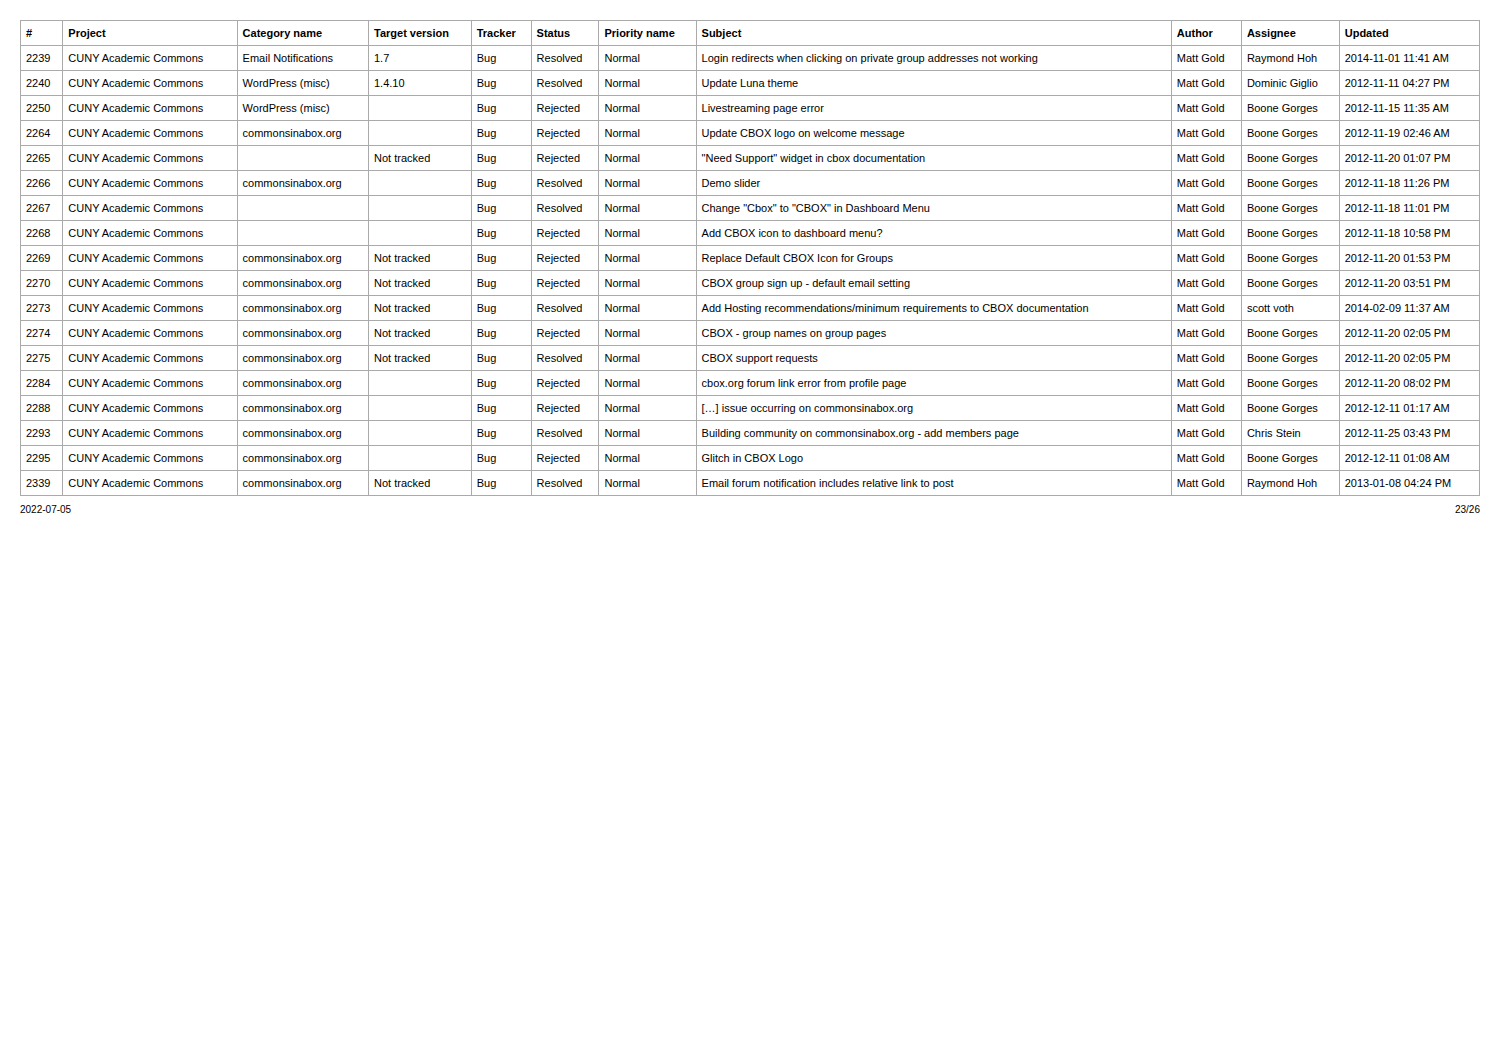| # | Project | Category name | Target version | Tracker | Status | Priority name | Subject | Author | Assignee | Updated |
| --- | --- | --- | --- | --- | --- | --- | --- | --- | --- | --- |
| 2239 | CUNY Academic Commons | Email Notifications | 1.7 | Bug | Resolved | Normal | Login redirects when clicking on private group addresses not working | Matt Gold | Raymond Hoh | 2014-11-01 11:41 AM |
| 2240 | CUNY Academic Commons | WordPress (misc) | 1.4.10 | Bug | Resolved | Normal | Update Luna theme | Matt Gold | Dominic Giglio | 2012-11-11 04:27 PM |
| 2250 | CUNY Academic Commons | WordPress (misc) | | Bug | Rejected | Normal | Livestreaming page error | Matt Gold | Boone Gorges | 2012-11-15 11:35 AM |
| 2264 | CUNY Academic Commons | commonsinabox.org | | Bug | Rejected | Normal | Update CBOX logo on welcome message | Matt Gold | Boone Gorges | 2012-11-19 02:46 AM |
| 2265 | CUNY Academic Commons | | Not tracked | Bug | Rejected | Normal | "Need Support" widget in cbox documentation | Matt Gold | Boone Gorges | 2012-11-20 01:07 PM |
| 2266 | CUNY Academic Commons | commonsinabox.org | | Bug | Resolved | Normal | Demo slider | Matt Gold | Boone Gorges | 2012-11-18 11:26 PM |
| 2267 | CUNY Academic Commons | | | Bug | Resolved | Normal | Change "Cbox" to "CBOX" in Dashboard Menu | Matt Gold | Boone Gorges | 2012-11-18 11:01 PM |
| 2268 | CUNY Academic Commons | | | Bug | Rejected | Normal | Add CBOX icon to dashboard menu? | Matt Gold | Boone Gorges | 2012-11-18 10:58 PM |
| 2269 | CUNY Academic Commons | commonsinabox.org | Not tracked | Bug | Rejected | Normal | Replace Default CBOX Icon for Groups | Matt Gold | Boone Gorges | 2012-11-20 01:53 PM |
| 2270 | CUNY Academic Commons | commonsinabox.org | Not tracked | Bug | Rejected | Normal | CBOX group sign up - default email setting | Matt Gold | Boone Gorges | 2012-11-20 03:51 PM |
| 2273 | CUNY Academic Commons | commonsinabox.org | Not tracked | Bug | Resolved | Normal | Add Hosting recommendations/minimum requirements to CBOX documentation | Matt Gold | scott voth | 2014-02-09 11:37 AM |
| 2274 | CUNY Academic Commons | commonsinabox.org | Not tracked | Bug | Rejected | Normal | CBOX - group names on group pages | Matt Gold | Boone Gorges | 2012-11-20 02:05 PM |
| 2275 | CUNY Academic Commons | commonsinabox.org | Not tracked | Bug | Resolved | Normal | CBOX support requests | Matt Gold | Boone Gorges | 2012-11-20 02:05 PM |
| 2284 | CUNY Academic Commons | commonsinabox.org | | Bug | Rejected | Normal | cbox.org forum link error from profile page | Matt Gold | Boone Gorges | 2012-11-20 08:02 PM |
| 2288 | CUNY Academic Commons | commonsinabox.org | | Bug | Rejected | Normal | […] issue occurring on commonsinabox.org | Matt Gold | Boone Gorges | 2012-12-11 01:17 AM |
| 2293 | CUNY Academic Commons | commonsinabox.org | | Bug | Resolved | Normal | Building community on commonsinabox.org - add members page | Matt Gold | Chris Stein | 2012-11-25 03:43 PM |
| 2295 | CUNY Academic Commons | commonsinabox.org | | Bug | Rejected | Normal | Glitch in CBOX Logo | Matt Gold | Boone Gorges | 2012-12-11 01:08 AM |
| 2339 | CUNY Academic Commons | commonsinabox.org | Not tracked | Bug | Resolved | Normal | Email forum notification includes relative link to post | Matt Gold | Raymond Hoh | 2013-01-08 04:24 PM |
2022-07-05 23/26